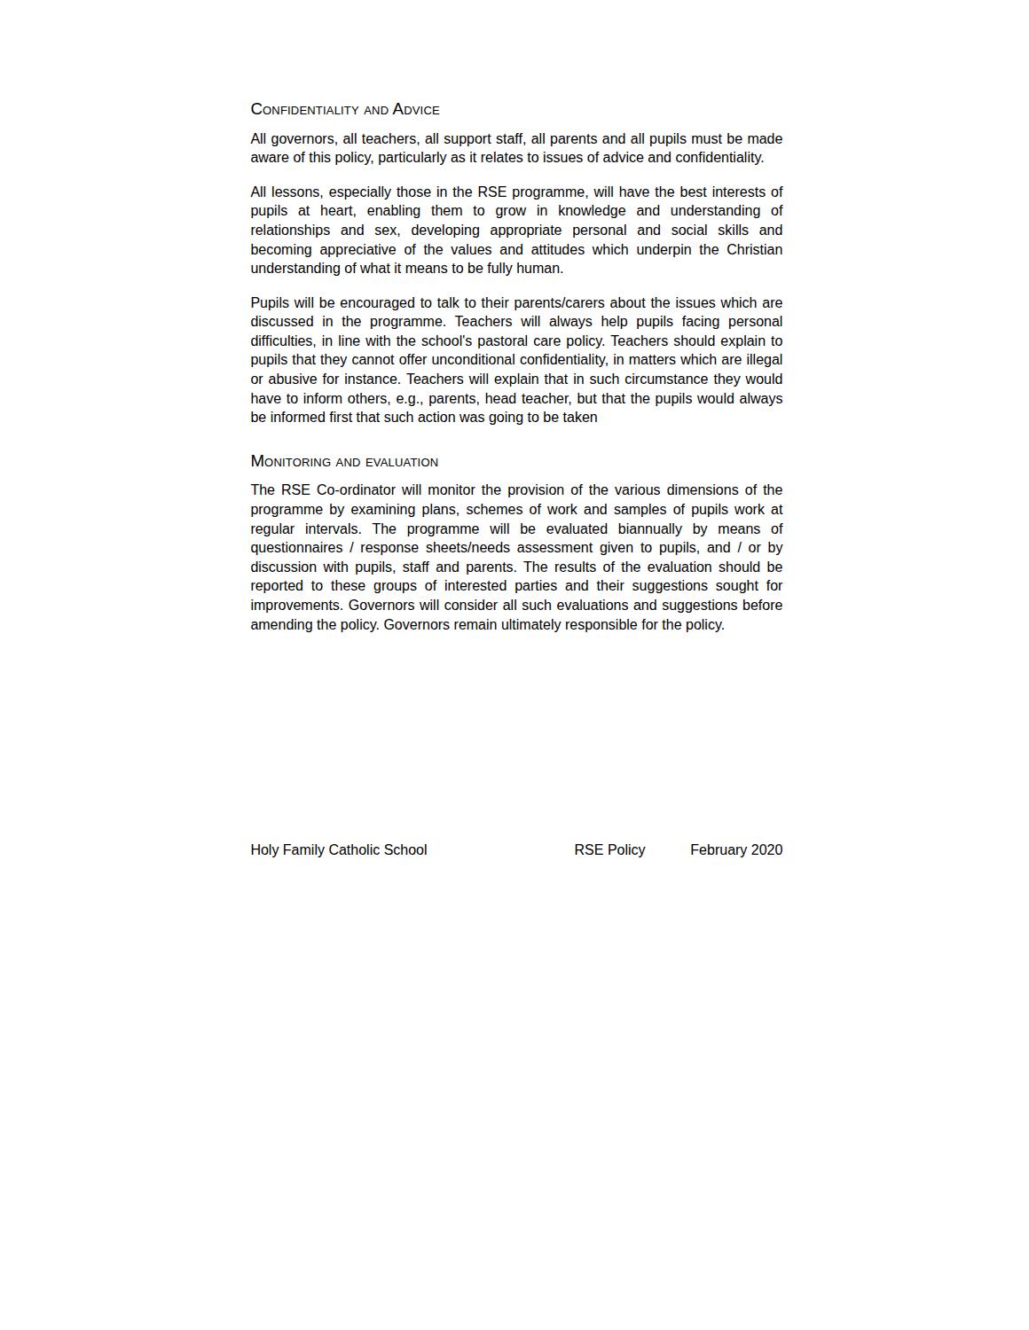Confidentiality and Advice
All governors, all teachers, all support staff, all parents and all pupils must be made aware of this policy, particularly as it relates to issues of advice and confidentiality.
All lessons, especially those in the RSE programme, will have the best interests of pupils at heart, enabling them to grow in knowledge and understanding of relationships and sex, developing appropriate personal and social skills and becoming appreciative of the values and attitudes which underpin the Christian understanding of what it means to be fully human.
Pupils will be encouraged to talk to their parents/carers about the issues which are discussed in the programme. Teachers will always help pupils facing personal difficulties, in line with the school's pastoral care policy. Teachers should explain to pupils that they cannot offer unconditional confidentiality, in matters which are illegal or abusive for instance. Teachers will explain that in such circumstance they would have to inform others, e.g., parents, head teacher, but that the pupils would always be informed first that such action was going to be taken
Monitoring and evaluation
The RSE Co-ordinator will monitor the provision of the various dimensions of the programme by examining plans, schemes of work and samples of pupils work at regular intervals. The programme will be evaluated biannually by means of questionnaires / response sheets/needs assessment given to pupils, and / or by discussion with pupils, staff and parents. The results of the evaluation should be reported to these groups of interested parties and their suggestions sought for improvements. Governors will consider all such evaluations and suggestions before amending the policy. Governors remain ultimately responsible for the policy.
Holy Family Catholic School
RSE Policy
February 2020